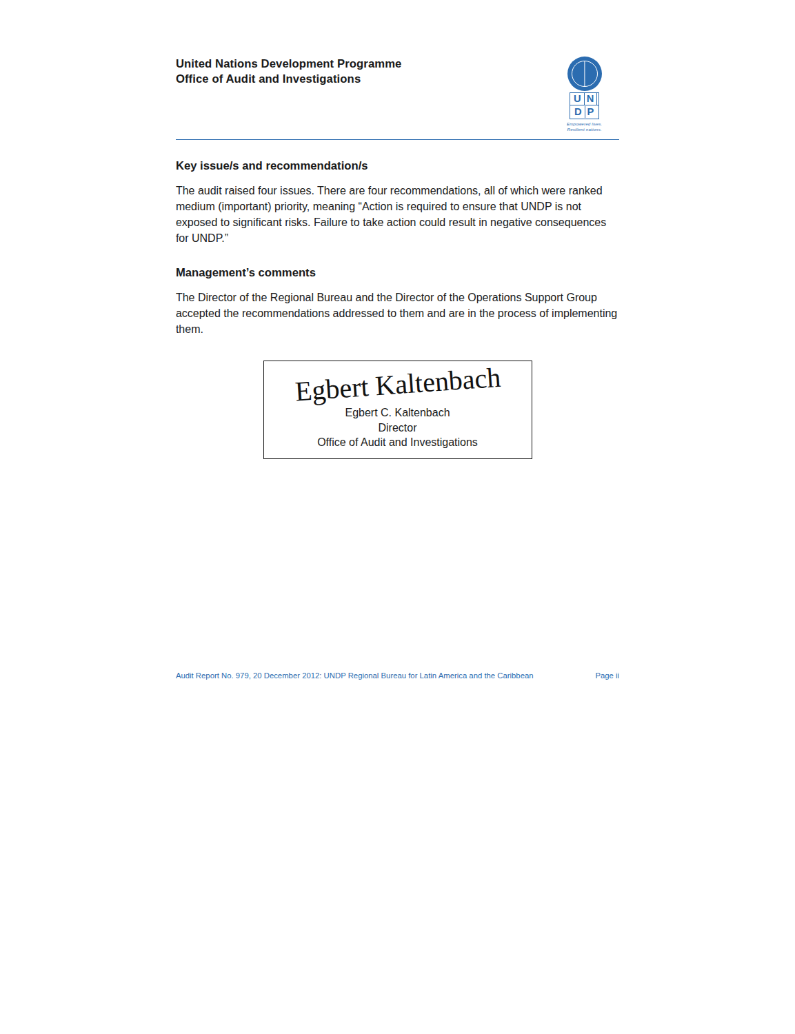United Nations Development Programme
Office of Audit and Investigations
UN DP
Empowered lives.
Resilient nations.
Key issue/s and recommendation/s
The audit raised four issues. There are four recommendations, all of which were ranked medium (important) priority, meaning “Action is required to ensure that UNDP is not exposed to significant risks. Failure to take action could result in negative consequences for UNDP.”
Management’s comments
The Director of the Regional Bureau and the Director of the Operations Support Group accepted the recommendations addressed to them and are in the process of implementing them.
Egbert Kaltenbach
Egbert C. Kaltenbach Director Office of Audit and Investigations
Audit Report No. 979, 20 December 2012: UNDP Regional Bureau for Latin America and the Caribbean
Page ii